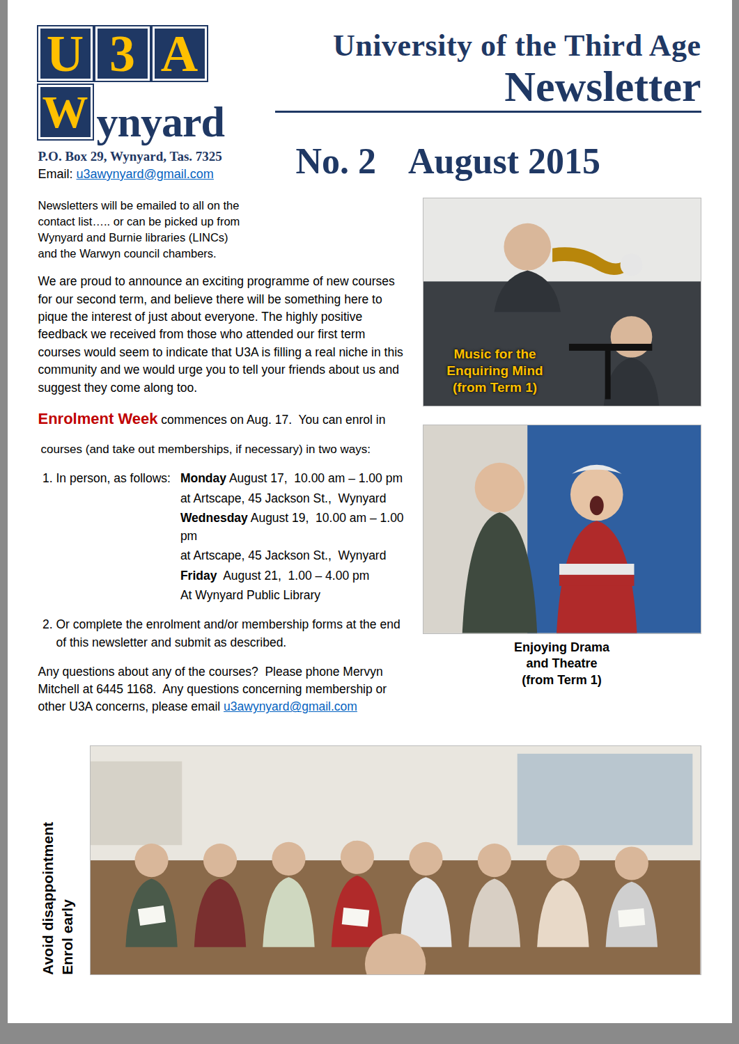U
3
A
W
ynyard
University of the Third Age
Newsletter
P.O. Box 29, Wynyard, Tas. 7325
Email: u3awynyard@gmail.com
No. 2 August 2015
Newsletters will be emailed to all on the
contact list….. or can be picked up from
Wynyard and Burnie libraries (LINCs)
and the Warwyn council chambers.
We are proud to announce an exciting programme of new courses for our second term, and believe there will be something here to pique the interest of just about everyone. The highly positive feedback we received from those who attended our first term courses would seem to indicate that U3A is filling a real niche in this community and we would urge you to tell your friends about us and suggest they come along too.
Enrolment Week commences on Aug. 17. You can enrol in
courses (and take out memberships, if necessary) in two ways:
In person, as follows:
Monday August 17, 10.00 am – 1.00 pm
at Artscape, 45 Jackson St., Wynyard
Wednesday August 19, 10.00 am – 1.00 pm
at Artscape, 45 Jackson St., Wynyard
Friday August 21, 1.00 – 4.00 pm
At Wynyard Public Library
Or complete the enrolment and/or membership forms at the end of this newsletter and submit as described.
Any questions about any of the courses? Please phone Mervyn Mitchell at 6445 1168. Any questions concerning membership or other U3A concerns, please email u3awynyard@gmail.com
Music for the
Enquiring Mind
(from Term 1)
Enjoying Drama
and Theatre
(from Term 1)
Avoid disappointment
Enrol early